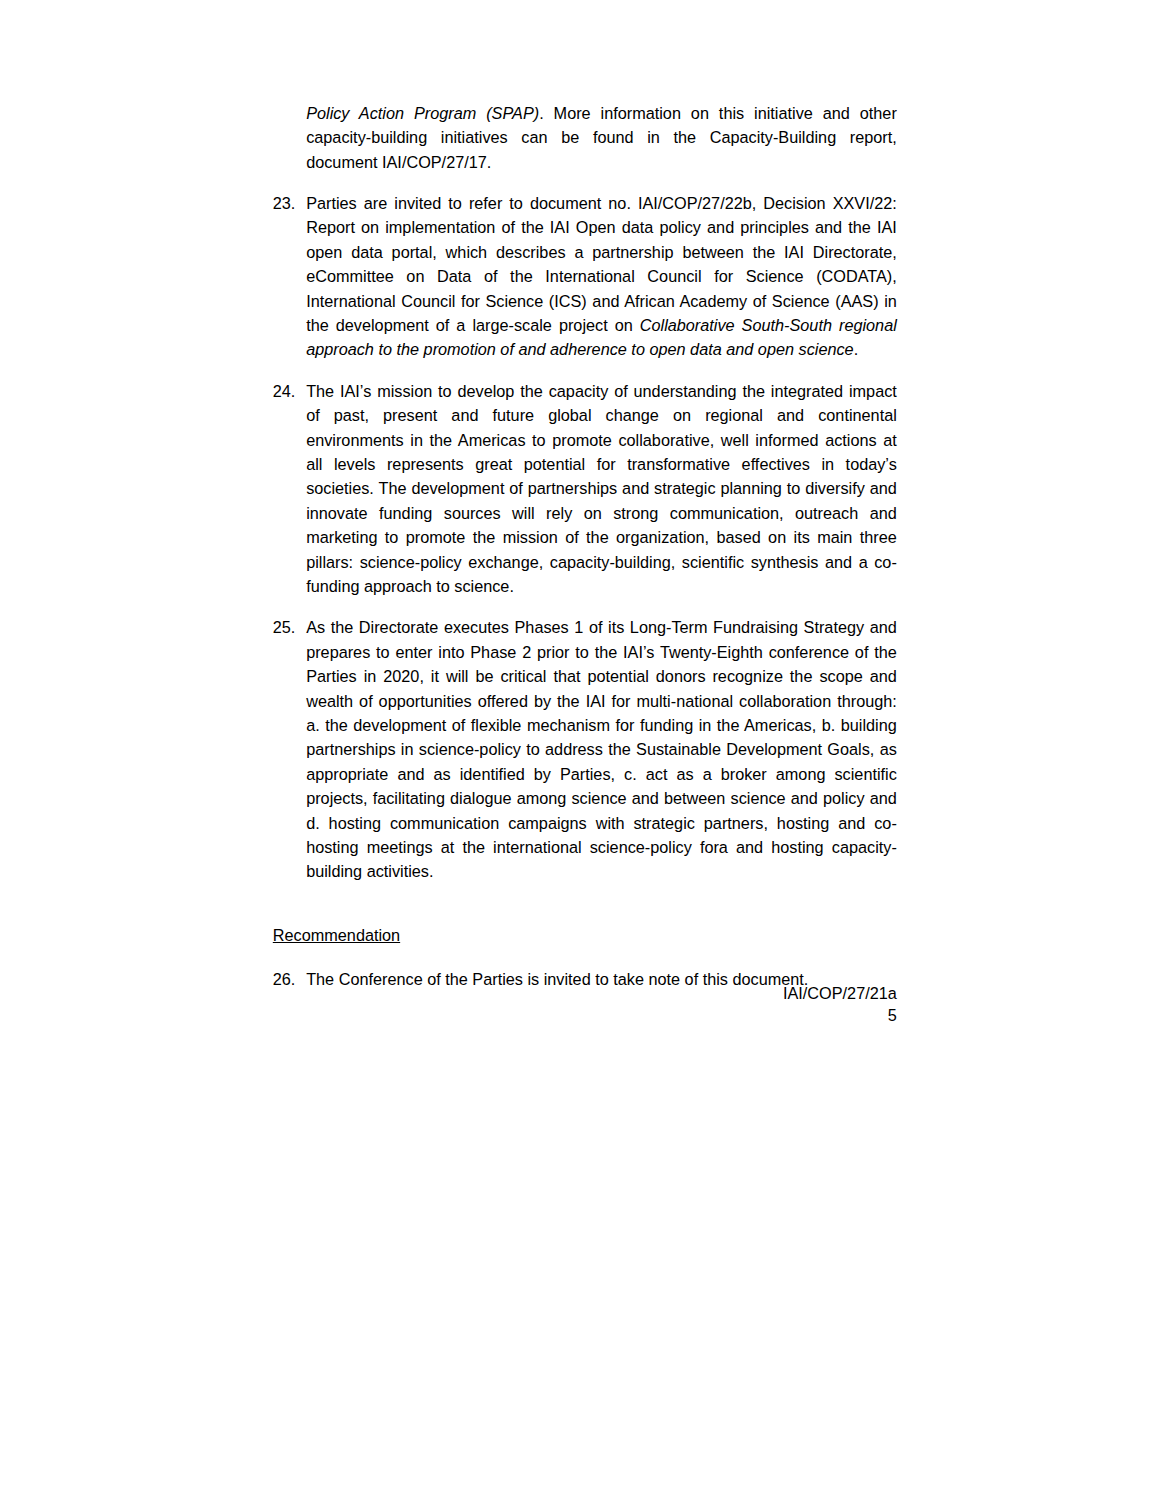Policy Action Program (SPAP). More information on this initiative and other capacity-building initiatives can be found in the Capacity-Building report, document IAI/COP/27/17.
23.
Parties are invited to refer to document no. IAI/COP/27/22b, Decision XXVI/22: Report on implementation of the IAI Open data policy and principles and the IAI open data portal, which describes a partnership between the IAI Directorate, eCommittee on Data of the International Council for Science (CODATA), International Council for Science (ICS) and African Academy of Science (AAS) in the development of a large-scale project on Collaborative South-South regional approach to the promotion of and adherence to open data and open science.
24.
The IAI’s mission to develop the capacity of understanding the integrated impact of past, present and future global change on regional and continental environments in the Americas to promote collaborative, well informed actions at all levels represents great potential for transformative effectives in today’s societies. The development of partnerships and strategic planning to diversify and innovate funding sources will rely on strong communication, outreach and marketing to promote the mission of the organization, based on its main three pillars: science-policy exchange, capacity-building, scientific synthesis and a co-funding approach to science.
25.
As the Directorate executes Phases 1 of its Long-Term Fundraising Strategy and prepares to enter into Phase 2 prior to the IAI’s Twenty-Eighth conference of the Parties in 2020, it will be critical that potential donors recognize the scope and wealth of opportunities offered by the IAI for multi-national collaboration through: a. the development of flexible mechanism for funding in the Americas, b. building partnerships in science-policy to address the Sustainable Development Goals, as appropriate and as identified by Parties, c. act as a broker among scientific projects, facilitating dialogue among science and between science and policy and d. hosting communication campaigns with strategic partners, hosting and co-hosting meetings at the international science-policy fora and hosting capacity-building activities.
Recommendation
26.
The Conference of the Parties is invited to take note of this document.
IAI/COP/27/21a
5